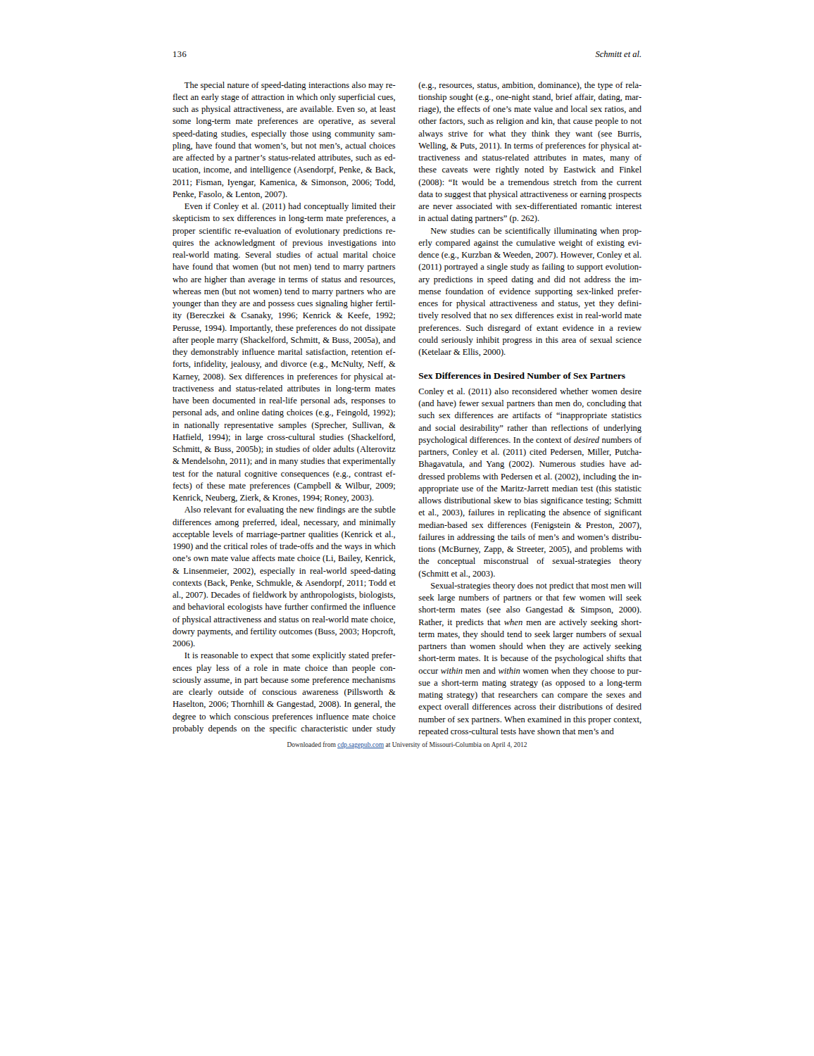136 Schmitt et al.
The special nature of speed-dating interactions also may reflect an early stage of attraction in which only superficial cues, such as physical attractiveness, are available. Even so, at least some long-term mate preferences are operative, as several speed-dating studies, especially those using community sampling, have found that women’s, but not men’s, actual choices are affected by a partner’s status-related attributes, such as education, income, and intelligence (Asendorpf, Penke, & Back, 2011; Fisman, Iyengar, Kamenica, & Simonson, 2006; Todd, Penke, Fasolo, & Lenton, 2007).
Even if Conley et al. (2011) had conceptually limited their skepticism to sex differences in long-term mate preferences, a proper scientific re-evaluation of evolutionary predictions requires the acknowledgment of previous investigations into real-world mating. Several studies of actual marital choice have found that women (but not men) tend to marry partners who are higher than average in terms of status and resources, whereas men (but not women) tend to marry partners who are younger than they are and possess cues signaling higher fertility (Bereczkei & Csanaky, 1996; Kenrick & Keefe, 1992; Perusse, 1994). Importantly, these preferences do not dissipate after people marry (Shackelford, Schmitt, & Buss, 2005a), and they demonstrably influence marital satisfaction, retention efforts, infidelity, jealousy, and divorce (e.g., McNulty, Neff, & Karney, 2008). Sex differences in preferences for physical attractiveness and status-related attributes in long-term mates have been documented in real-life personal ads, responses to personal ads, and online dating choices (e.g., Feingold, 1992); in nationally representative samples (Sprecher, Sullivan, & Hatfield, 1994); in large cross-cultural studies (Shackelford, Schmitt, & Buss, 2005b); in studies of older adults (Alterovitz & Mendelsohn, 2011); and in many studies that experimentally test for the natural cognitive consequences (e.g., contrast effects) of these mate preferences (Campbell & Wilbur, 2009; Kenrick, Neuberg, Zierk, & Krones, 1994; Roney, 2003).
Also relevant for evaluating the new findings are the subtle differences among preferred, ideal, necessary, and minimally acceptable levels of marriage-partner qualities (Kenrick et al., 1990) and the critical roles of trade-offs and the ways in which one’s own mate value affects mate choice (Li, Bailey, Kenrick, & Linsenmeier, 2002), especially in real-world speed-dating contexts (Back, Penke, Schmukle, & Asendorpf, 2011; Todd et al., 2007). Decades of fieldwork by anthropologists, biologists, and behavioral ecologists have further confirmed the influence of physical attractiveness and status on real-world mate choice, dowry payments, and fertility outcomes (Buss, 2003; Hopcroft, 2006).
It is reasonable to expect that some explicitly stated preferences play less of a role in mate choice than people consciously assume, in part because some preference mechanisms are clearly outside of conscious awareness (Pillsworth & Haselton, 2006; Thornhill & Gangestad, 2008). In general, the degree to which conscious preferences influence mate choice probably depends on the specific characteristic under study (e.g., resources, status, ambition, dominance), the type of relationship sought (e.g., one-night stand, brief affair, dating, marriage), the effects of one’s mate value and local sex ratios, and other factors, such as religion and kin, that cause people to not always strive for what they think they want (see Burris, Welling, & Puts, 2011). In terms of preferences for physical attractiveness and status-related attributes in mates, many of these caveats were rightly noted by Eastwick and Finkel (2008): “It would be a tremendous stretch from the current data to suggest that physical attractiveness or earning prospects are never associated with sex-differentiated romantic interest in actual dating partners” (p. 262).
New studies can be scientifically illuminating when properly compared against the cumulative weight of existing evidence (e.g., Kurzban & Weeden, 2007). However, Conley et al. (2011) portrayed a single study as failing to support evolutionary predictions in speed dating and did not address the immense foundation of evidence supporting sex-linked preferences for physical attractiveness and status, yet they definitively resolved that no sex differences exist in real-world mate preferences. Such disregard of extant evidence in a review could seriously inhibit progress in this area of sexual science (Ketelaar & Ellis, 2000).
Sex Differences in Desired Number of Sex Partners
Conley et al. (2011) also reconsidered whether women desire (and have) fewer sexual partners than men do, concluding that such sex differences are artifacts of “inappropriate statistics and social desirability” rather than reflections of underlying psychological differences. In the context of desired numbers of partners, Conley et al. (2011) cited Pedersen, Miller, Putcha-Bhagavatula, and Yang (2002). Numerous studies have addressed problems with Pedersen et al. (2002), including the inappropriate use of the Maritz-Jarrett median test (this statistic allows distributional skew to bias significance testing; Schmitt et al., 2003), failures in replicating the absence of significant median-based sex differences (Fenigstein & Preston, 2007), failures in addressing the tails of men’s and women’s distributions (McBurney, Zapp, & Streeter, 2005), and problems with the conceptual misconstrual of sexual-strategies theory (Schmitt et al., 2003).
Sexual-strategies theory does not predict that most men will seek large numbers of partners or that few women will seek short-term mates (see also Gangestad & Simpson, 2000). Rather, it predicts that when men are actively seeking short-term mates, they should tend to seek larger numbers of sexual partners than women should when they are actively seeking short-term mates. It is because of the psychological shifts that occur within men and within women when they choose to pursue a short-term mating strategy (as opposed to a long-term mating strategy) that researchers can compare the sexes and expect overall differences across their distributions of desired number of sex partners. When examined in this proper context, repeated cross-cultural tests have shown that men’s and
Downloaded from cdp.sagepub.com at University of Missouri-Columbia on April 4, 2012